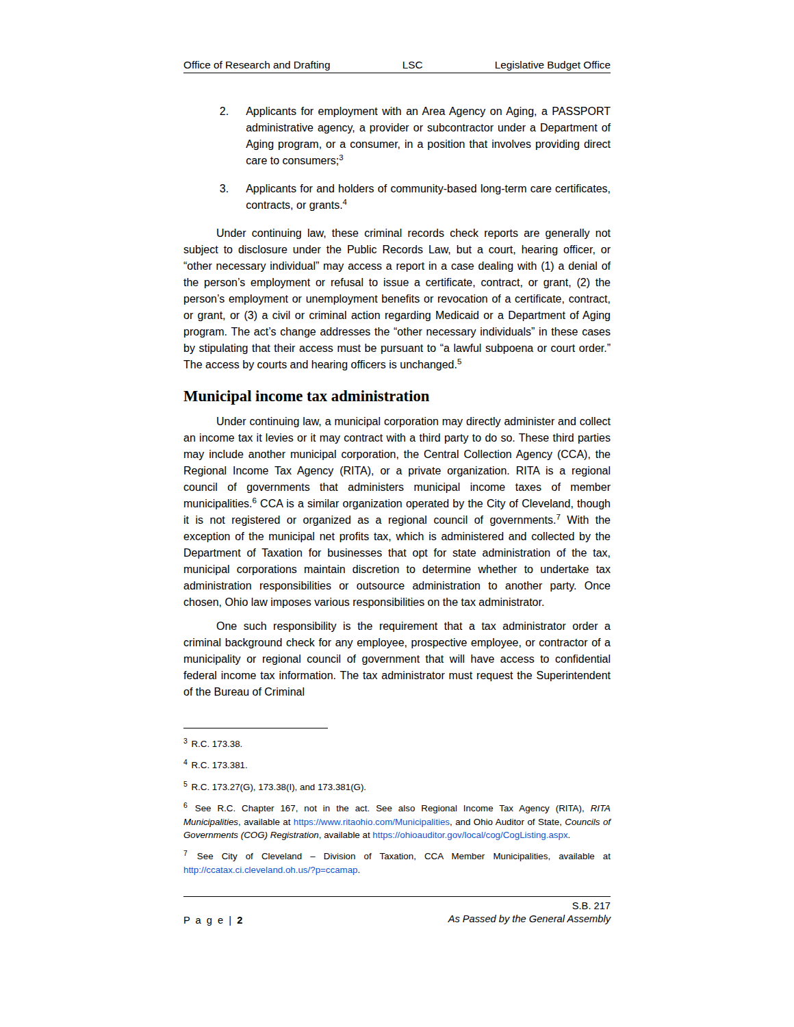Office of Research and Drafting
LSC
Legislative Budget Office
Applicants for employment with an Area Agency on Aging, a PASSPORT administrative agency, a provider or subcontractor under a Department of Aging program, or a consumer, in a position that involves providing direct care to consumers;3
Applicants for and holders of community-based long-term care certificates, contracts, or grants.4
Under continuing law, these criminal records check reports are generally not subject to disclosure under the Public Records Law, but a court, hearing officer, or “other necessary individual” may access a report in a case dealing with (1) a denial of the person’s employment or refusal to issue a certificate, contract, or grant, (2) the person’s employment or unemployment benefits or revocation of a certificate, contract, or grant, or (3) a civil or criminal action regarding Medicaid or a Department of Aging program. The act’s change addresses the “other necessary individuals” in these cases by stipulating that their access must be pursuant to “a lawful subpoena or court order.” The access by courts and hearing officers is unchanged.5
Municipal income tax administration
Under continuing law, a municipal corporation may directly administer and collect an income tax it levies or it may contract with a third party to do so. These third parties may include another municipal corporation, the Central Collection Agency (CCA), the Regional Income Tax Agency (RITA), or a private organization. RITA is a regional council of governments that administers municipal income taxes of member municipalities.6 CCA is a similar organization operated by the City of Cleveland, though it is not registered or organized as a regional council of governments.7 With the exception of the municipal net profits tax, which is administered and collected by the Department of Taxation for businesses that opt for state administration of the tax, municipal corporations maintain discretion to determine whether to undertake tax administration responsibilities or outsource administration to another party. Once chosen, Ohio law imposes various responsibilities on the tax administrator.
One such responsibility is the requirement that a tax administrator order a criminal background check for any employee, prospective employee, or contractor of a municipality or regional council of government that will have access to confidential federal income tax information. The tax administrator must request the Superintendent of the Bureau of Criminal
3 R.C. 173.38.
4 R.C. 173.381.
5 R.C. 173.27(G), 173.38(I), and 173.381(G).
6 See R.C. Chapter 167, not in the act. See also Regional Income Tax Agency (RITA), RITA Municipalities, available at https://www.ritaohio.com/Municipalities, and Ohio Auditor of State, Councils of Governments (COG) Registration, available at https://ohioauditor.gov/local/cog/CogListing.aspx.
7 See City of Cleveland – Division of Taxation, CCA Member Municipalities, available at http://ccatax.ci.cleveland.oh.us/?p=ccamap.
P a g e | 2
S.B. 217
As Passed by the General Assembly